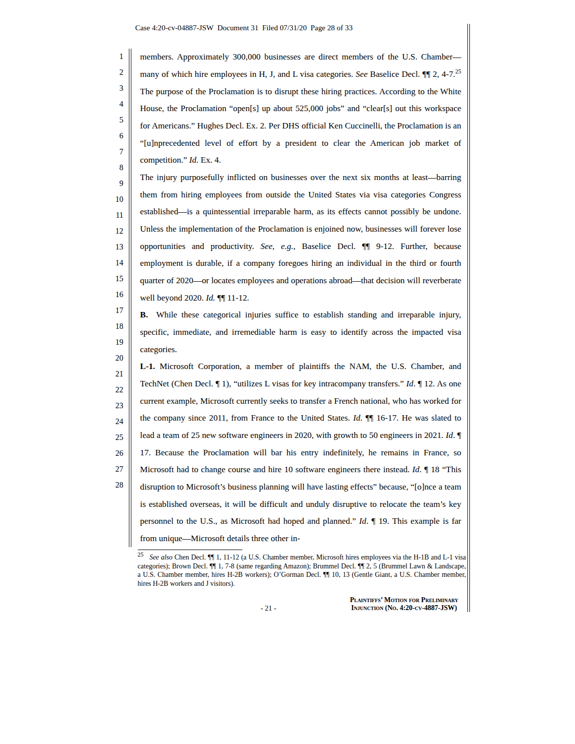Case 4:20-cv-04887-JSW Document 31 Filed 07/31/20 Page 28 of 33
1
2
3
4
5
6
7
8
9
10
11
12
13
14
15
16
17
18
19
20
21
22
23
24
25
26
27
28
members. Approximately 300,000 businesses are direct members of the U.S. Chamber—many of which hire employees in H, J, and L visa categories. See Baselice Decl. ¶¶ 2, 4-7.25 The purpose of the Proclamation is to disrupt these hiring practices. According to the White House, the Proclamation “open[s] up about 525,000 jobs” and “clear[s] out this workspace for Americans.” Hughes Decl. Ex. 2. Per DHS official Ken Cuccinelli, the Proclamation is an “[u]nprecedented level of effort by a president to clear the American job market of competition.” Id. Ex. 4.
The injury purposefully inflicted on businesses over the next six months at least—barring them from hiring employees from outside the United States via visa categories Congress established—is a quintessential irreparable harm, as its effects cannot possibly be undone. Unless the implementation of the Proclamation is enjoined now, businesses will forever lose opportunities and productivity. See, e.g., Baselice Decl. ¶¶ 9-12. Further, because employment is durable, if a company foregoes hiring an individual in the third or fourth quarter of 2020—or locates employees and operations abroad—that decision will reverberate well beyond 2020. Id. ¶¶ 11-12.
B. While these categorical injuries suffice to establish standing and irreparable injury, specific, immediate, and irremediable harm is easy to identify across the impacted visa categories.
L-1. Microsoft Corporation, a member of plaintiffs the NAM, the U.S. Chamber, and TechNet (Chen Decl. ¶ 1), “utilizes L visas for key intracompany transfers.” Id. ¶ 12. As one current example, Microsoft currently seeks to transfer a French national, who has worked for the company since 2011, from France to the United States. Id. ¶¶ 16-17. He was slated to lead a team of 25 new software engineers in 2020, with growth to 50 engineers in 2021. Id. ¶ 17. Because the Proclamation will bar his entry indefinitely, he remains in France, so Microsoft had to change course and hire 10 software engineers there instead. Id. ¶ 18 “This disruption to Microsoft’s business planning will have lasting effects” because, “[o]nce a team is established overseas, it will be difficult and unduly disruptive to relocate the team’s key personnel to the U.S., as Microsoft had hoped and planned.” Id. ¶ 19. This example is far from unique—Microsoft details three other in-
25 See also Chen Decl. ¶¶ 1, 11-12 (a U.S. Chamber member, Microsoft hires employees via the H-1B and L-1 visa categories); Brown Decl. ¶¶ 1, 7-8 (same regarding Amazon); Brummel Decl. ¶¶ 2, 5 (Brummel Lawn & Landscape, a U.S. Chamber member, hires H-2B workers); O’Gorman Decl. ¶¶ 10, 13 (Gentle Giant, a U.S. Chamber member, hires H-2B workers and J visitors).
- 21 -
Plaintiffs’ Motion for Preliminary
Injunction (No. 4:20-cv-4887-JSW)